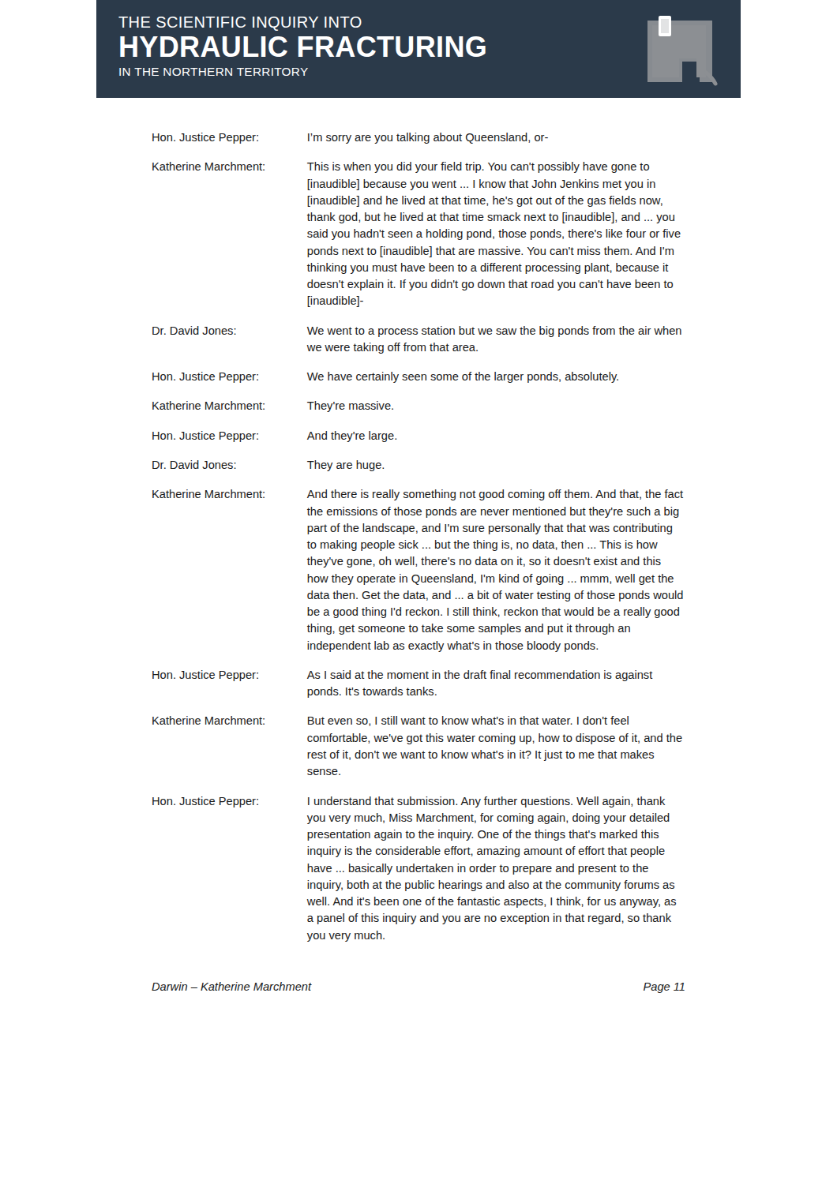The Scientific Inquiry into
Hydraulic Fracturing
in the Northern Territory
| Hon. Justice Pepper: | I’m sorry are you talking about Queensland, or- |
| Katherine Marchment: | This is when you did your field trip. You can't possibly have gone to [inaudible] because you went ... I know that John Jenkins met you in [inaudible] and he lived at that time, he's got out of the gas fields now, thank god, but he lived at that time smack next to [inaudible], and ... you said you hadn't seen a holding pond, those ponds, there's like four or five ponds next to [inaudible] that are massive. You can't miss them. And I'm thinking you must have been to a different processing plant, because it doesn't explain it. If you didn't go down that road you can't have been to [inaudible]- |
| Dr. David Jones: | We went to a process station but we saw the big ponds from the air when we were taking off from that area. |
| Hon. Justice Pepper: | We have certainly seen some of the larger ponds, absolutely. |
| Katherine Marchment: | They're massive. |
| Hon. Justice Pepper: | And they're large. |
| Dr. David Jones: | They are huge. |
| Katherine Marchment: | And there is really something not good coming off them. And that, the fact the emissions of those ponds are never mentioned but they're such a big part of the landscape, and I'm sure personally that that was contributing to making people sick ... but the thing is, no data, then ... This is how they've gone, oh well, there's no data on it, so it doesn't exist and this how they operate in Queensland, I'm kind of going ... mmm, well get the data then. Get the data, and ... a bit of water testing of those ponds would be a good thing I'd reckon. I still think, reckon that would be a really good thing, get someone to take some samples and put it through an independent lab as exactly what's in those bloody ponds. |
| Hon. Justice Pepper: | As I said at the moment in the draft final recommendation is against ponds. It's towards tanks. |
| Katherine Marchment: | But even so, I still want to know what's in that water. I don't feel comfortable, we've got this water coming up, how to dispose of it, and the rest of it, don't we want to know what's in it? It just to me that makes sense. |
| Hon. Justice Pepper: | I understand that submission. Any further questions. Well again, thank you very much, Miss Marchment, for coming again, doing your detailed presentation again to the inquiry. One of the things that's marked this inquiry is the considerable effort, amazing amount of effort that people have ... basically undertaken in order to prepare and present to the inquiry, both at the public hearings and also at the community forums as well. And it's been one of the fantastic aspects, I think, for us anyway, as a panel of this inquiry and you are no exception in that regard, so thank you very much. |
Darwin – Katherine Marchment
Page 11